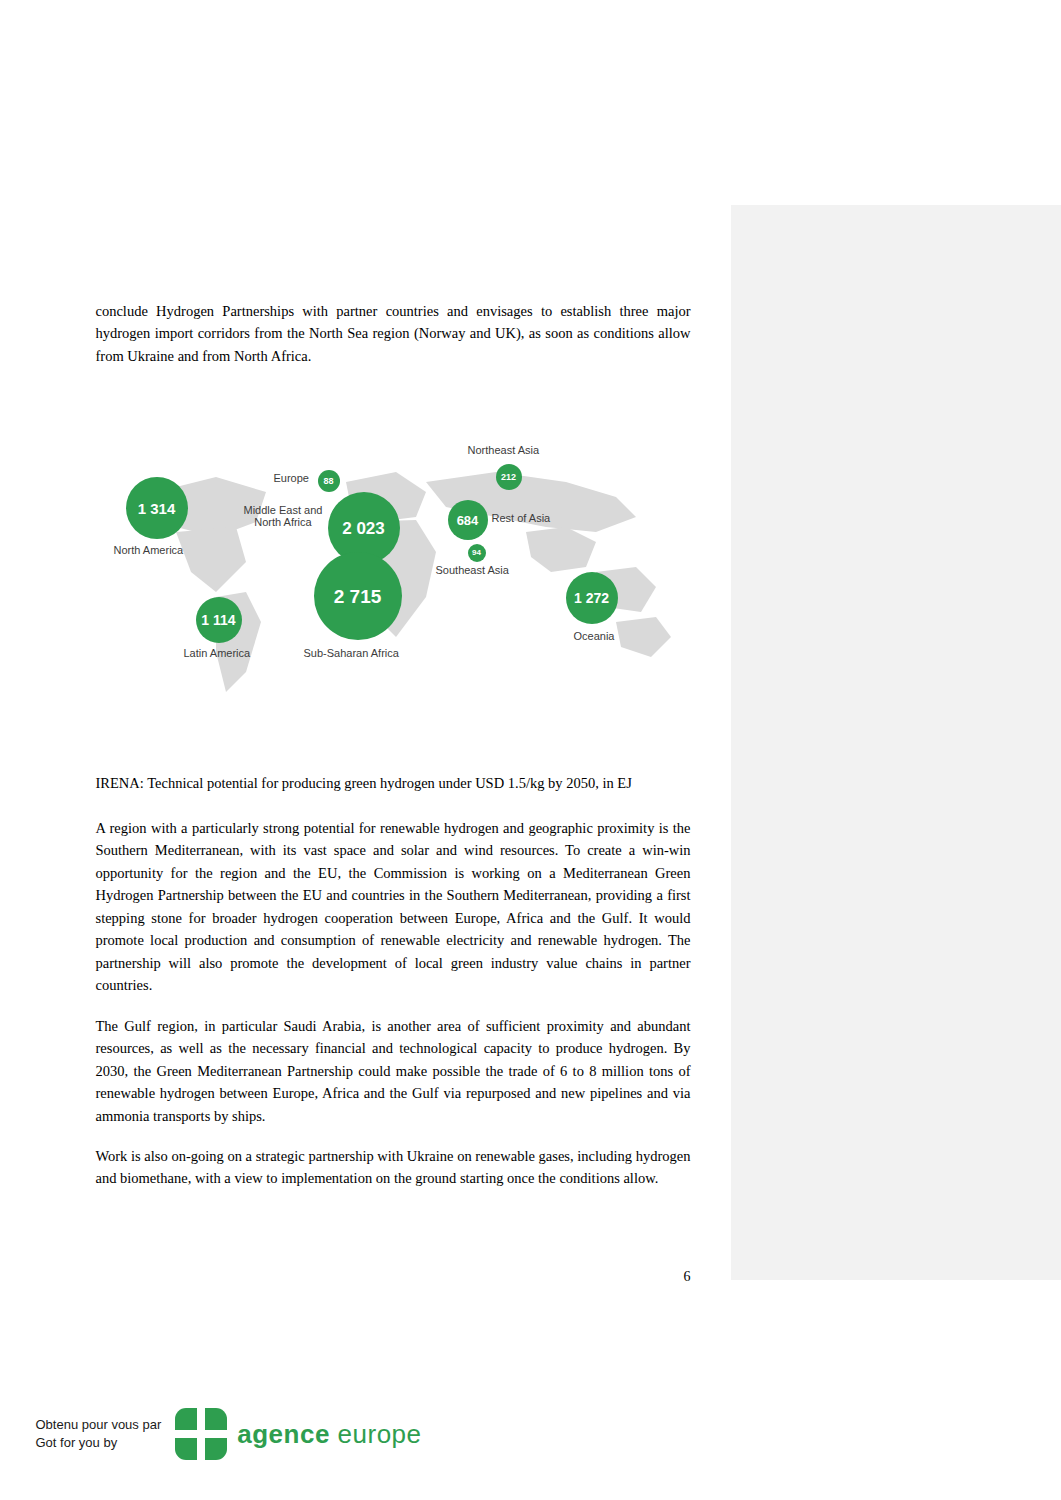conclude Hydrogen Partnerships with partner countries and envisages to establish three major hydrogen import corridors from the North Sea region (Norway and UK), as soon as conditions allow from Ukraine and from North Africa.
1 314
North America
1 114
Latin America
88
Europe
2 023
Middle East and
North Africa
2 715
Sub-Saharan Africa
212
Northeast Asia
684
Rest of Asia
94
Southeast Asia
1 272
Oceania
IRENA: Technical potential for producing green hydrogen under USD 1.5/kg by 2050, in EJ
A region with a particularly strong potential for renewable hydrogen and geographic proximity is the Southern Mediterranean, with its vast space and solar and wind resources. To create a win-win opportunity for the region and the EU, the Commission is working on a Mediterranean Green Hydrogen Partnership between the EU and countries in the Southern Mediterranean, providing a first stepping stone for broader hydrogen cooperation between Europe, Africa and the Gulf. It would promote local production and consumption of renewable electricity and renewable hydrogen. The partnership will also promote the development of local green industry value chains in partner countries.
The Gulf region, in particular Saudi Arabia, is another area of sufficient proximity and abundant resources, as well as the necessary financial and technological capacity to produce hydrogen. By 2030, the Green Mediterranean Partnership could make possible the trade of 6 to 8 million tons of renewable hydrogen between Europe, Africa and the Gulf via repurposed and new pipelines and via ammonia transports by ships.
Work is also on-going on a strategic partnership with Ukraine on renewable gases, including hydrogen and biomethane, with a view to implementation on the ground starting once the conditions allow.
6
Obtenu pour vous par
Got for you by
agence europe